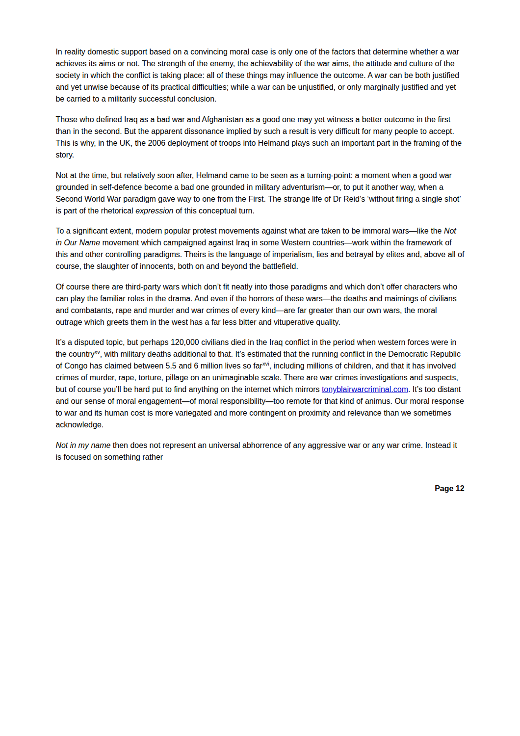In reality domestic support based on a convincing moral case is only one of the factors that determine whether a war achieves its aims or not. The strength of the enemy, the achievability of the war aims, the attitude and culture of the society in which the conflict is taking place: all of these things may influence the outcome. A war can be both justified and yet unwise because of its practical difficulties; while a war can be unjustified, or only marginally justified and yet be carried to a militarily successful conclusion.
Those who defined Iraq as a bad war and Afghanistan as a good one may yet witness a better outcome in the first than in the second. But the apparent dissonance implied by such a result is very difficult for many people to accept. This is why, in the UK, the 2006 deployment of troops into Helmand plays such an important part in the framing of the story.
Not at the time, but relatively soon after, Helmand came to be seen as a turning-point: a moment when a good war grounded in self-defence become a bad one grounded in military adventurism—or, to put it another way, when a Second World War paradigm gave way to one from the First. The strange life of Dr Reid’s ‘without firing a single shot’ is part of the rhetorical expression of this conceptual turn.
To a significant extent, modern popular protest movements against what are taken to be immoral wars—like the Not in Our Name movement which campaigned against Iraq in some Western countries—work within the framework of this and other controlling paradigms. Theirs is the language of imperialism, lies and betrayal by elites and, above all of course, the slaughter of innocents, both on and beyond the battlefield.
Of course there are third-party wars which don’t fit neatly into those paradigms and which don’t offer characters who can play the familiar roles in the drama. And even if the horrors of these wars—the deaths and maimings of civilians and combatants, rape and murder and war crimes of every kind—are far greater than our own wars, the moral outrage which greets them in the west has a far less bitter and vituperative quality.
It’s a disputed topic, but perhaps 120,000 civilians died in the Iraq conflict in the period when western forces were in the countryxv, with military deaths additional to that. It’s estimated that the running conflict in the Democratic Republic of Congo has claimed between 5.5 and 6 million lives so farxvi, including millions of children, and that it has involved crimes of murder, rape, torture, pillage on an unimaginable scale. There are war crimes investigations and suspects, but of course you’ll be hard put to find anything on the internet which mirrors tonyblairwarcriminal.com. It’s too distant and our sense of moral engagement—of moral responsibility—too remote for that kind of animus. Our moral response to war and its human cost is more variegated and more contingent on proximity and relevance than we sometimes acknowledge.
Not in my name then does not represent an universal abhorrence of any aggressive war or any war crime. Instead it is focused on something rather
Page 12